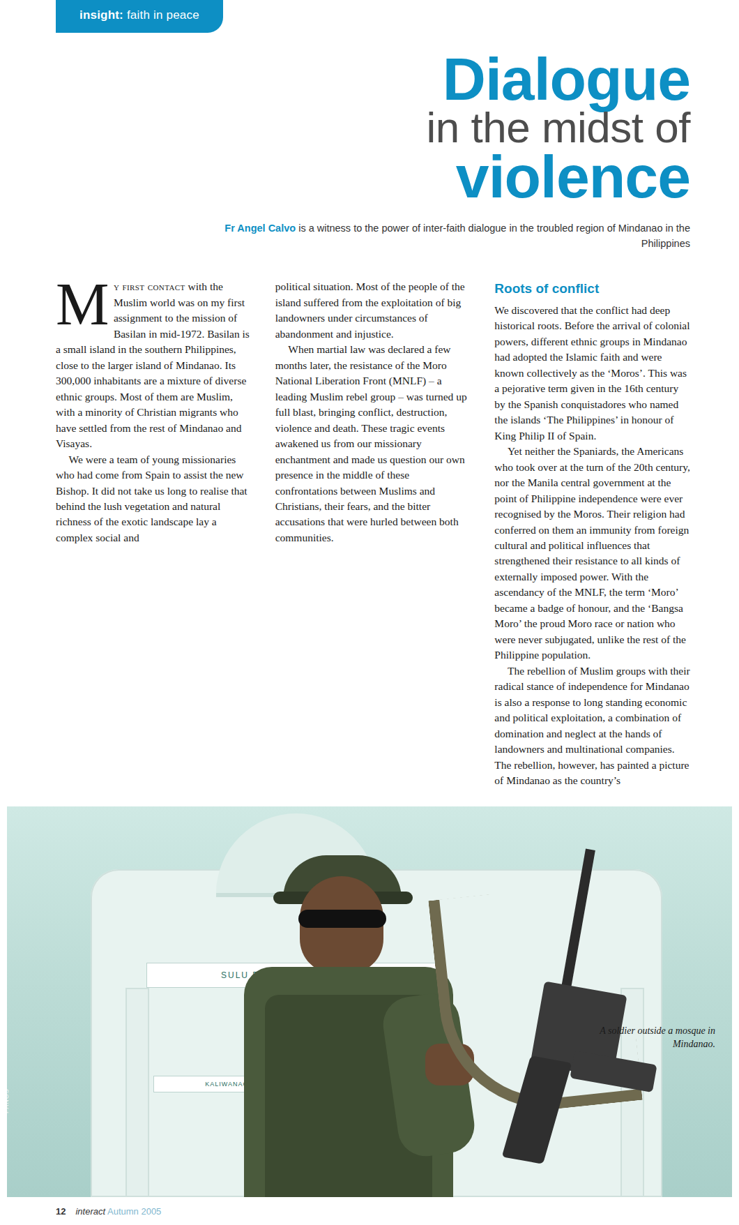insight: faith in peace
Dialogue in the midst of violence
Fr Angel Calvo is a witness to the power of inter-faith dialogue in the troubled region of Mindanao in the Philippines
My first contact with the Muslim world was on my first assignment to the mission of Basilan in mid-1972. Basilan is a small island in the southern Philippines, close to the larger island of Mindanao. Its 300,000 inhabitants are a mixture of diverse ethnic groups. Most of them are Muslim, with a minority of Christian migrants who have settled from the rest of Mindanao and Visayas.
We were a team of young missionaries who had come from Spain to assist the new Bishop. It did not take us long to realise that behind the lush vegetation and natural richness of the exotic landscape lay a complex social and
political situation. Most of the people of the island suffered from the exploitation of big landowners under circumstances of abandonment and injustice.
When martial law was declared a few months later, the resistance of the Moro National Liberation Front (MNLF) – a leading Muslim rebel group – was turned up full blast, bringing conflict, destruction, violence and death. These tragic events awakened us from our missionary enchantment and made us question our own presence in the middle of these confrontations between Muslims and Christians, their fears, and the bitter accusations that were hurled between both communities.
Roots of conflict
We discovered that the conflict had deep historical roots. Before the arrival of colonial powers, different ethnic groups in Mindanao had adopted the Islamic faith and were known collectively as the ‘Moros’. This was a pejorative term given in the 16th century by the Spanish conquistadores who named the islands ‘The Philippines’ in honour of King Philip II of Spain.
Yet neither the Spaniards, the Americans who took over at the turn of the 20th century, nor the Manila central government at the point of Philippine independence were ever recognised by the Moros. Their religion had conferred on them an immunity from foreign cultural and political influences that strengthened their resistance to all kinds of externally imposed power. With the ascendancy of the MNLF, the term ‘Moro’ became a badge of honour, and the ‘Bangsa Moro’ the proud Moro race or nation who were never subjugated, unlike the rest of the Philippine population.
The rebellion of Muslim groups with their radical stance of independence for Mindanao is also a response to long standing economic and political exploitation, a combination of domination and neglect at the hands of landowners and multinational companies. The rebellion, however, has painted a picture of Mindanao as the country’s
SULU PROVINCIAL CAPITOL
KALIWANAGAN SA MGA TAO · SULU
A soldier outside a mosque in Mindanao.
PANOS
12 interact Autumn 2005